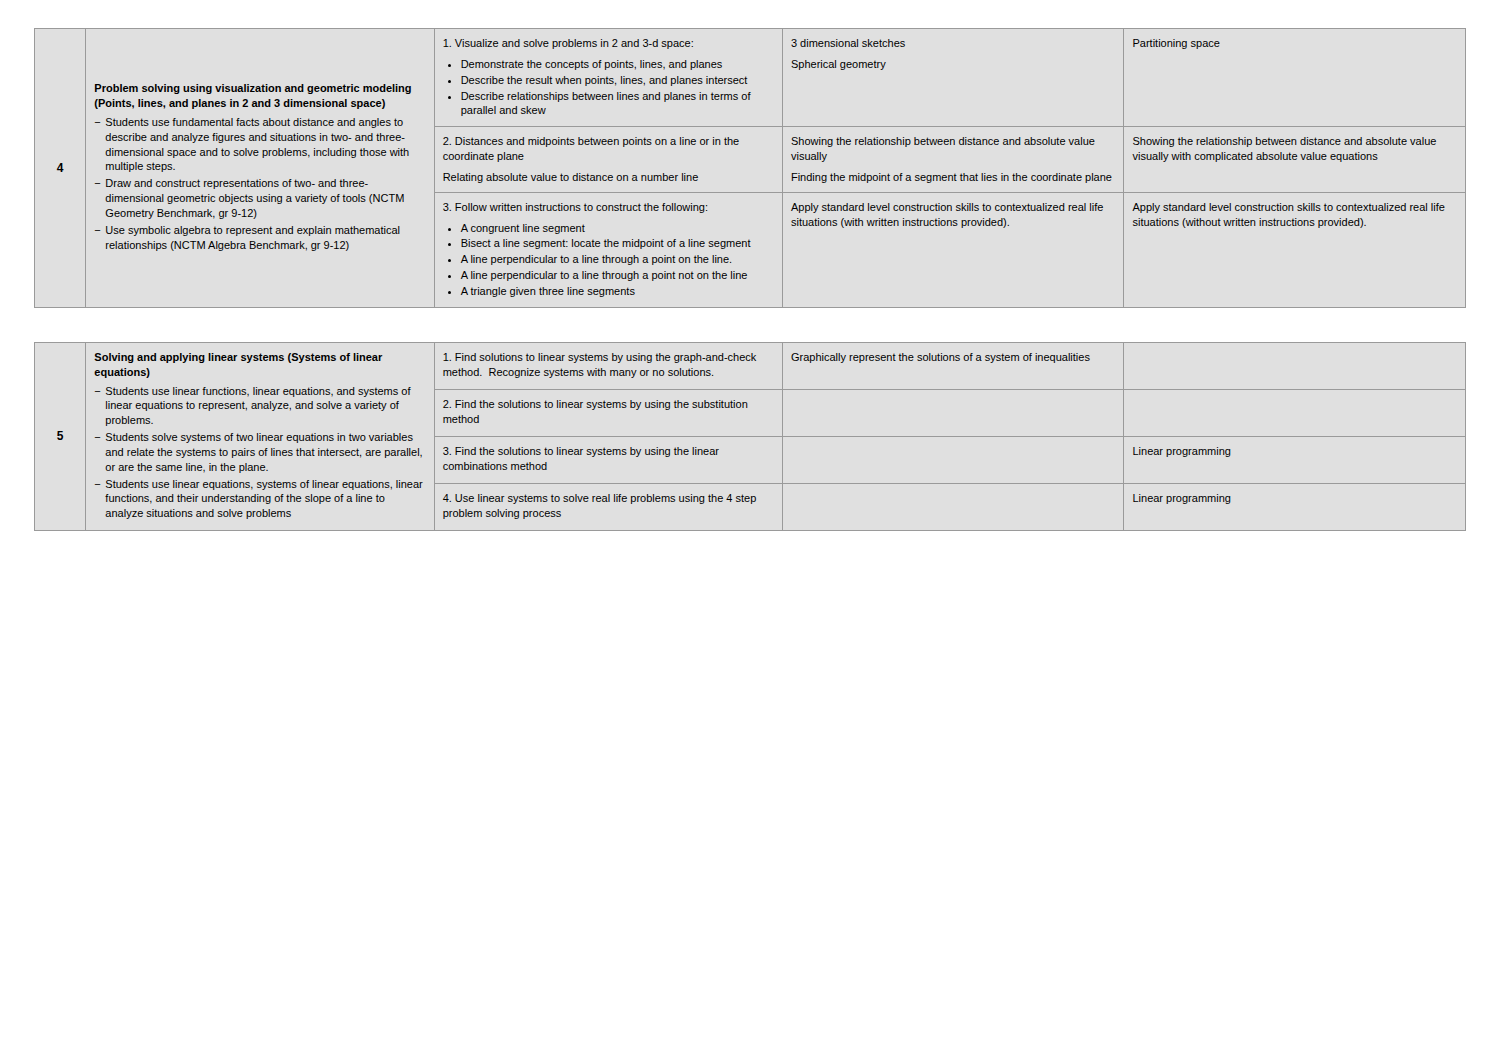| 4 | Problem solving using visualization and geometric modeling (Points, lines, and planes in 2 and 3 dimensional space) Students use fundamental facts about distance and angles to describe and analyze figures and situations in two- and three-dimensional space and to solve problems, including those with multiple steps. Draw and construct representations of two- and three-dimensional geometric objects using a variety of tools (NCTM Geometry Benchmark, gr 9-12) Use symbolic algebra to represent and explain mathematical relationships (NCTM Algebra Benchmark, gr 9-12) | 1. Visualize and solve problems in 2 and 3-d space: Demonstrate the concepts of points, lines, and planes Describe the result when points, lines, and planes intersect Describe relationships between lines and planes in terms of parallel and skew | 3 dimensional sketches Spherical geometry | Partitioning space |
| 2. Distances and midpoints between points on a line or in the coordinate plane Relating absolute value to distance on a number line | Showing the relationship between distance and absolute value visually Finding the midpoint of a segment that lies in the coordinate plane | Showing the relationship between distance and absolute value visually with complicated absolute value equations |
| 3. Follow written instructions to construct the following: A congruent line segment Bisect a line segment: locate the midpoint of a line segment A line perpendicular to a line through a point on the line. A line perpendicular to a line through a point not on the line A triangle given three line segments | Apply standard level construction skills to contextualized real life situations (with written instructions provided). | Apply standard level construction skills to contextualized real life situations (without written instructions provided). |
| 5 | Solving and applying linear systems (Systems of linear equations) Students use linear functions, linear equations, and systems of linear equations to represent, analyze, and solve a variety of problems. Students solve systems of two linear equations in two variables and relate the systems to pairs of lines that intersect, are parallel, or are the same line, in the plane. Students use linear equations, systems of linear equations, linear functions, and their understanding of the slope of a line to analyze situations and solve problems | 1. Find solutions to linear systems by using the graph-and-check method. Recognize systems with many or no solutions. | Graphically represent the solutions of a system of inequalities | |
| 2. Find the solutions to linear systems by using the substitution method | | |
| 3. Find the solutions to linear systems by using the linear combinations method | | Linear programming |
| 4. Use linear systems to solve real life problems using the 4 step problem solving process | | Linear programming |